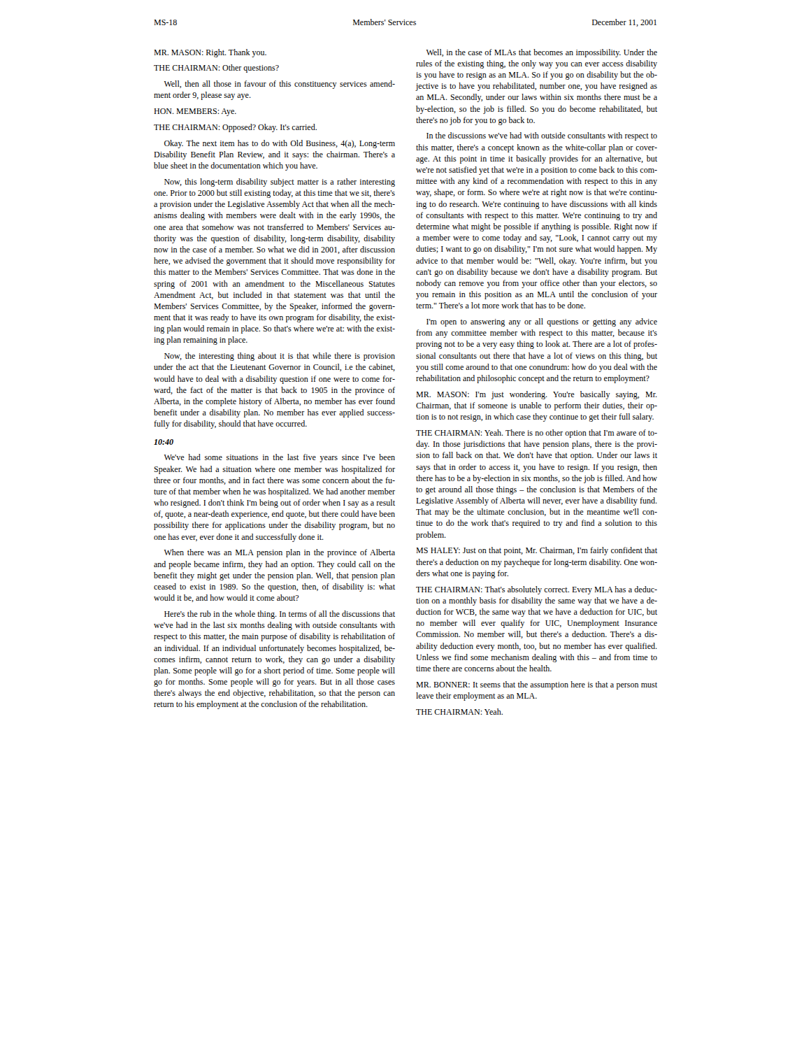MS-18
Members' Services
December 11, 2001
MR. MASON: Right. Thank you.
THE CHAIRMAN: Other questions?
Well, then all those in favour of this constituency services amendment order 9, please say aye.
HON. MEMBERS: Aye.
THE CHAIRMAN: Opposed? Okay. It's carried.
Okay. The next item has to do with Old Business, 4(a), Long-term Disability Benefit Plan Review, and it says: the chairman. There's a blue sheet in the documentation which you have.
Now, this long-term disability subject matter is a rather interesting one. Prior to 2000 but still existing today, at this time that we sit, there's a provision under the Legislative Assembly Act that when all the mechanisms dealing with members were dealt with in the early 1990s, the one area that somehow was not transferred to Members' Services authority was the question of disability, long-term disability, disability now in the case of a member. So what we did in 2001, after discussion here, we advised the government that it should move responsibility for this matter to the Members' Services Committee. That was done in the spring of 2001 with an amendment to the Miscellaneous Statutes Amendment Act, but included in that statement was that until the Members' Services Committee, by the Speaker, informed the government that it was ready to have its own program for disability, the existing plan would remain in place. So that's where we're at: with the existing plan remaining in place.
Now, the interesting thing about it is that while there is provision under the act that the Lieutenant Governor in Council, i.e the cabinet, would have to deal with a disability question if one were to come forward, the fact of the matter is that back to 1905 in the province of Alberta, in the complete history of Alberta, no member has ever found benefit under a disability plan. No member has ever applied successfully for disability, should that have occurred.
10:40
We've had some situations in the last five years since I've been Speaker. We had a situation where one member was hospitalized for three or four months, and in fact there was some concern about the future of that member when he was hospitalized. We had another member who resigned. I don't think I'm being out of order when I say as a result of, quote, a near-death experience, end quote, but there could have been possibility there for applications under the disability program, but no one has ever, ever done it and successfully done it.
When there was an MLA pension plan in the province of Alberta and people became infirm, they had an option. They could call on the benefit they might get under the pension plan. Well, that pension plan ceased to exist in 1989. So the question, then, of disability is: what would it be, and how would it come about?
Here's the rub in the whole thing. In terms of all the discussions that we've had in the last six months dealing with outside consultants with respect to this matter, the main purpose of disability is rehabilitation of an individual. If an individual unfortunately becomes hospitalized, becomes infirm, cannot return to work, they can go under a disability plan. Some people will go for a short period of time. Some people will go for months. Some people will go for years. But in all those cases there's always the end objective, rehabilitation, so that the person can return to his employment at the conclusion of the rehabilitation.
Well, in the case of MLAs that becomes an impossibility. Under the rules of the existing thing, the only way you can ever access disability is you have to resign as an MLA. So if you go on disability but the objective is to have you rehabilitated, number one, you have resigned as an MLA. Secondly, under our laws within six months there must be a by-election, so the job is filled. So you do become rehabilitated, but there's no job for you to go back to.
In the discussions we've had with outside consultants with respect to this matter, there's a concept known as the white-collar plan or coverage. At this point in time it basically provides for an alternative, but we're not satisfied yet that we're in a position to come back to this committee with any kind of a recommendation with respect to this in any way, shape, or form. So where we're at right now is that we're continuing to do research. We're continuing to have discussions with all kinds of consultants with respect to this matter. We're continuing to try and determine what might be possible if anything is possible. Right now if a member were to come today and say, "Look, I cannot carry out my duties; I want to go on disability," I'm not sure what would happen. My advice to that member would be: "Well, okay. You're infirm, but you can't go on disability because we don't have a disability program. But nobody can remove you from your office other than your electors, so you remain in this position as an MLA until the conclusion of your term." There's a lot more work that has to be done.
I'm open to answering any or all questions or getting any advice from any committee member with respect to this matter, because it's proving not to be a very easy thing to look at. There are a lot of professional consultants out there that have a lot of views on this thing, but you still come around to that one conundrum: how do you deal with the rehabilitation and philosophic concept and the return to employment?
MR. MASON: I'm just wondering. You're basically saying, Mr. Chairman, that if someone is unable to perform their duties, their option is to not resign, in which case they continue to get their full salary.
THE CHAIRMAN: Yeah. There is no other option that I'm aware of today. In those jurisdictions that have pension plans, there is the provision to fall back on that. We don't have that option. Under our laws it says that in order to access it, you have to resign. If you resign, then there has to be a by-election in six months, so the job is filled. And how to get around all those things – the conclusion is that Members of the Legislative Assembly of Alberta will never, ever have a disability fund. That may be the ultimate conclusion, but in the meantime we'll continue to do the work that's required to try and find a solution to this problem.
MS HALEY: Just on that point, Mr. Chairman, I'm fairly confident that there's a deduction on my paycheque for long-term disability. One wonders what one is paying for.
THE CHAIRMAN: That's absolutely correct. Every MLA has a deduction on a monthly basis for disability the same way that we have a deduction for WCB, the same way that we have a deduction for UIC, but no member will ever qualify for UIC, Unemployment Insurance Commission. No member will, but there's a deduction. There's a disability deduction every month, too, but no member has ever qualified. Unless we find some mechanism dealing with this – and from time to time there are concerns about the health.
MR. BONNER: It seems that the assumption here is that a person must leave their employment as an MLA.
THE CHAIRMAN: Yeah.